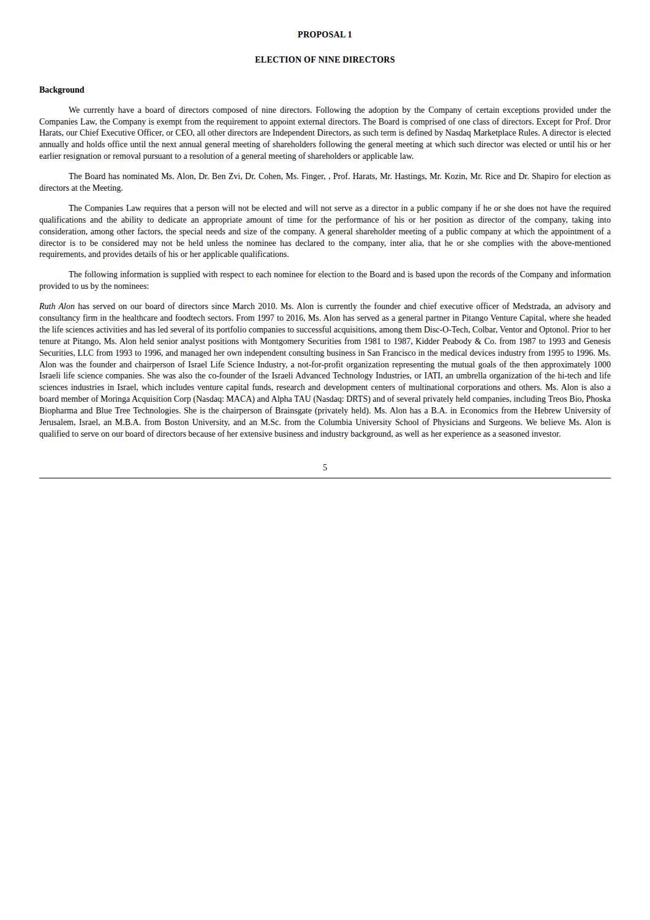PROPOSAL 1
ELECTION OF NINE DIRECTORS
Background
We currently have a board of directors composed of nine directors. Following the adoption by the Company of certain exceptions provided under the Companies Law, the Company is exempt from the requirement to appoint external directors. The Board is comprised of one class of directors. Except for Prof. Dror Harats, our Chief Executive Officer, or CEO, all other directors are Independent Directors, as such term is defined by Nasdaq Marketplace Rules. A director is elected annually and holds office until the next annual general meeting of shareholders following the general meeting at which such director was elected or until his or her earlier resignation or removal pursuant to a resolution of a general meeting of shareholders or applicable law.
The Board has nominated Ms. Alon, Dr. Ben Zvi, Dr. Cohen, Ms. Finger, , Prof. Harats, Mr. Hastings, Mr. Kozin, Mr. Rice and Dr. Shapiro for election as directors at the Meeting.
The Companies Law requires that a person will not be elected and will not serve as a director in a public company if he or she does not have the required qualifications and the ability to dedicate an appropriate amount of time for the performance of his or her position as director of the company, taking into consideration, among other factors, the special needs and size of the company. A general shareholder meeting of a public company at which the appointment of a director is to be considered may not be held unless the nominee has declared to the company, inter alia, that he or she complies with the above-mentioned requirements, and provides details of his or her applicable qualifications.
The following information is supplied with respect to each nominee for election to the Board and is based upon the records of the Company and information provided to us by the nominees:
Ruth Alon has served on our board of directors since March 2010. Ms. Alon is currently the founder and chief executive officer of Medstrada, an advisory and consultancy firm in the healthcare and foodtech sectors. From 1997 to 2016, Ms. Alon has served as a general partner in Pitango Venture Capital, where she headed the life sciences activities and has led several of its portfolio companies to successful acquisitions, among them Disc-O-Tech, Colbar, Ventor and Optonol. Prior to her tenure at Pitango, Ms. Alon held senior analyst positions with Montgomery Securities from 1981 to 1987, Kidder Peabody & Co. from 1987 to 1993 and Genesis Securities, LLC from 1993 to 1996, and managed her own independent consulting business in San Francisco in the medical devices industry from 1995 to 1996. Ms. Alon was the founder and chairperson of Israel Life Science Industry, a not-for-profit organization representing the mutual goals of the then approximately 1000 Israeli life science companies. She was also the co-founder of the Israeli Advanced Technology Industries, or IATI, an umbrella organization of the hi-tech and life sciences industries in Israel, which includes venture capital funds, research and development centers of multinational corporations and others. Ms. Alon is also a board member of Moringa Acquisition Corp (Nasdaq: MACA) and Alpha TAU (Nasdaq: DRTS) and of several privately held companies, including Treos Bio, Phoska Biopharma and Blue Tree Technologies. She is the chairperson of Brainsgate (privately held). Ms. Alon has a B.A. in Economics from the Hebrew University of Jerusalem, Israel, an M.B.A. from Boston University, and an M.Sc. from the Columbia University School of Physicians and Surgeons. We believe Ms. Alon is qualified to serve on our board of directors because of her extensive business and industry background, as well as her experience as a seasoned investor.
5